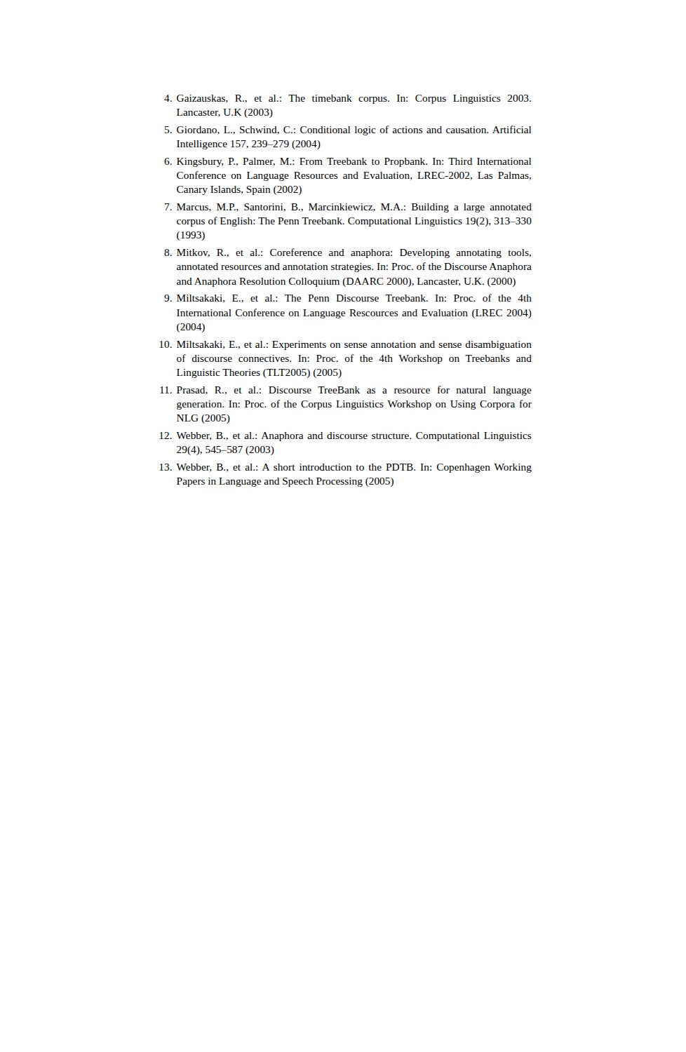4. Gaizauskas, R., et al.: The timebank corpus. In: Corpus Linguistics 2003. Lancaster, U.K (2003)
5. Giordano, L., Schwind, C.: Conditional logic of actions and causation. Artificial Intelligence 157, 239–279 (2004)
6. Kingsbury, P., Palmer, M.: From Treebank to Propbank. In: Third International Conference on Language Resources and Evaluation, LREC-2002, Las Palmas, Canary Islands, Spain (2002)
7. Marcus, M.P., Santorini, B., Marcinkiewicz, M.A.: Building a large annotated corpus of English: The Penn Treebank. Computational Linguistics 19(2), 313–330 (1993)
8. Mitkov, R., et al.: Coreference and anaphora: Developing annotating tools, annotated resources and annotation strategies. In: Proc. of the Discourse Anaphora and Anaphora Resolution Colloquium (DAARC 2000), Lancaster, U.K. (2000)
9. Miltsakaki, E., et al.: The Penn Discourse Treebank. In: Proc. of the 4th International Conference on Language Rescources and Evaluation (LREC 2004) (2004)
10. Miltsakaki, E., et al.: Experiments on sense annotation and sense disambiguation of discourse connectives. In: Proc. of the 4th Workshop on Treebanks and Linguistic Theories (TLT2005) (2005)
11. Prasad, R., et al.: Discourse TreeBank as a resource for natural language generation. In: Proc. of the Corpus Linguistics Workshop on Using Corpora for NLG (2005)
12. Webber, B., et al.: Anaphora and discourse structure. Computational Linguistics 29(4), 545–587 (2003)
13. Webber, B., et al.: A short introduction to the PDTB. In: Copenhagen Working Papers in Language and Speech Processing (2005)